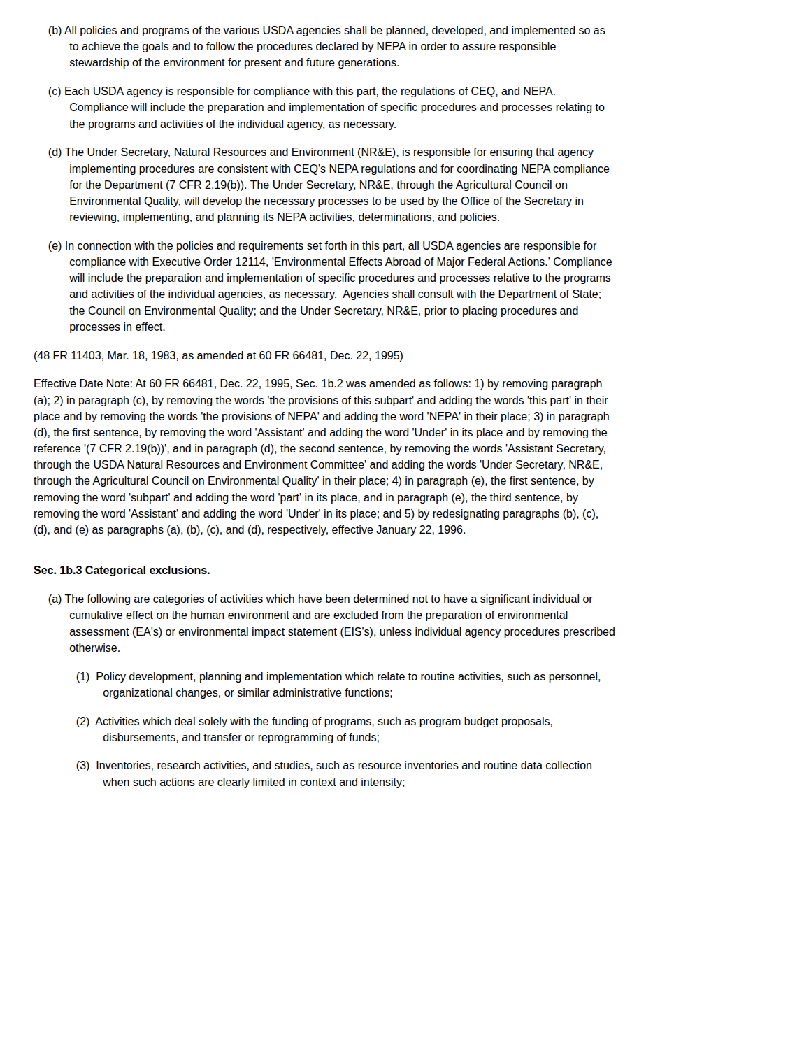(b) All policies and programs of the various USDA agencies shall be planned, developed, and implemented so as to achieve the goals and to follow the procedures declared by NEPA in order to assure responsible stewardship of the environment for present and future generations.
(c) Each USDA agency is responsible for compliance with this part, the regulations of CEQ, and NEPA. Compliance will include the preparation and implementation of specific procedures and processes relating to the programs and activities of the individual agency, as necessary.
(d) The Under Secretary, Natural Resources and Environment (NR&E), is responsible for ensuring that agency implementing procedures are consistent with CEQ's NEPA regulations and for coordinating NEPA compliance for the Department (7 CFR 2.19(b)). The Under Secretary, NR&E, through the Agricultural Council on Environmental Quality, will develop the necessary processes to be used by the Office of the Secretary in reviewing, implementing, and planning its NEPA activities, determinations, and policies.
(e) In connection with the policies and requirements set forth in this part, all USDA agencies are responsible for compliance with Executive Order 12114, 'Environmental Effects Abroad of Major Federal Actions.' Compliance will include the preparation and implementation of specific procedures and processes relative to the programs and activities of the individual agencies, as necessary. Agencies shall consult with the Department of State; the Council on Environmental Quality; and the Under Secretary, NR&E, prior to placing procedures and processes in effect.
(48 FR 11403, Mar. 18, 1983, as amended at 60 FR 66481, Dec. 22, 1995)
Effective Date Note: At 60 FR 66481, Dec. 22, 1995, Sec. 1b.2 was amended as follows: 1) by removing paragraph (a); 2) in paragraph (c), by removing the words 'the provisions of this subpart' and adding the words 'this part' in their place and by removing the words 'the provisions of NEPA' and adding the word 'NEPA' in their place; 3) in paragraph (d), the first sentence, by removing the word 'Assistant' and adding the word 'Under' in its place and by removing the reference '(7 CFR 2.19(b))', and in paragraph (d), the second sentence, by removing the words 'Assistant Secretary, through the USDA Natural Resources and Environment Committee' and adding the words 'Under Secretary, NR&E, through the Agricultural Council on Environmental Quality' in their place; 4) in paragraph (e), the first sentence, by removing the word 'subpart' and adding the word 'part' in its place, and in paragraph (e), the third sentence, by removing the word 'Assistant' and adding the word 'Under' in its place; and 5) by redesignating paragraphs (b), (c), (d), and (e) as paragraphs (a), (b), (c), and (d), respectively, effective January 22, 1996.
Sec. 1b.3 Categorical exclusions.
(a) The following are categories of activities which have been determined not to have a significant individual or cumulative effect on the human environment and are excluded from the preparation of environmental assessment (EA's) or environmental impact statement (EIS's), unless individual agency procedures prescribed otherwise.
(1) Policy development, planning and implementation which relate to routine activities, such as personnel, organizational changes, or similar administrative functions;
(2) Activities which deal solely with the funding of programs, such as program budget proposals, disbursements, and transfer or reprogramming of funds;
(3) Inventories, research activities, and studies, such as resource inventories and routine data collection when such actions are clearly limited in context and intensity;